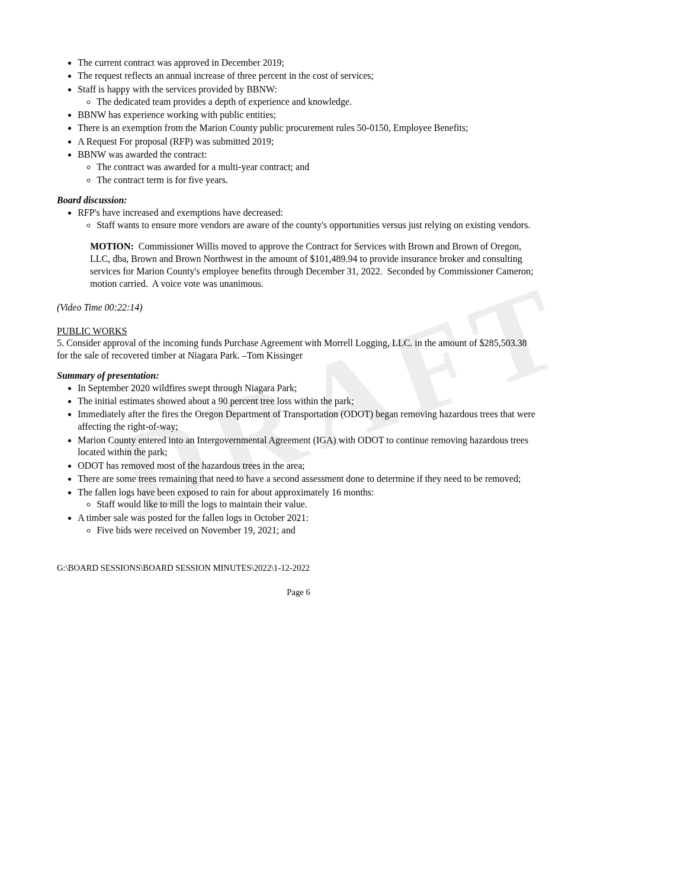DRAFT
The current contract was approved in December 2019;
The request reflects an annual increase of three percent in the cost of services;
Staff is happy with the services provided by BBNW:
The dedicated team provides a depth of experience and knowledge.
BBNW has experience working with public entities;
There is an exemption from the Marion County public procurement rules 50-0150, Employee Benefits;
A Request For proposal (RFP) was submitted 2019;
BBNW was awarded the contract:
The contract was awarded for a multi-year contract; and
The contract term is for five years.
Board discussion:
RFP's have increased and exemptions have decreased:
Staff wants to ensure more vendors are aware of the county's opportunities versus just relying on existing vendors.
MOTION: Commissioner Willis moved to approve the Contract for Services with Brown and Brown of Oregon, LLC, dba, Brown and Brown Northwest in the amount of $101,489.94 to provide insurance broker and consulting services for Marion County's employee benefits through December 31, 2022. Seconded by Commissioner Cameron; motion carried. A voice vote was unanimous.
(Video Time 00:22:14)
PUBLIC WORKS
5. Consider approval of the incoming funds Purchase Agreement with Morrell Logging, LLC. in the amount of $285,503.38 for the sale of recovered timber at Niagara Park. –Tom Kissinger
Summary of presentation:
In September 2020 wildfires swept through Niagara Park;
The initial estimates showed about a 90 percent tree loss within the park;
Immediately after the fires the Oregon Department of Transportation (ODOT) began removing hazardous trees that were affecting the right-of-way;
Marion County entered into an Intergovernmental Agreement (IGA) with ODOT to continue removing hazardous trees located within the park;
ODOT has removed most of the hazardous trees in the area;
There are some trees remaining that need to have a second assessment done to determine if they need to be removed;
The fallen logs have been exposed to rain for about approximately 16 months:
Staff would like to mill the logs to maintain their value.
A timber sale was posted for the fallen logs in October 2021:
Five bids were received on November 19, 2021; and
G:\BOARD SESSIONS\BOARD SESSION MINUTES\2022\1-12-2022
Page 6